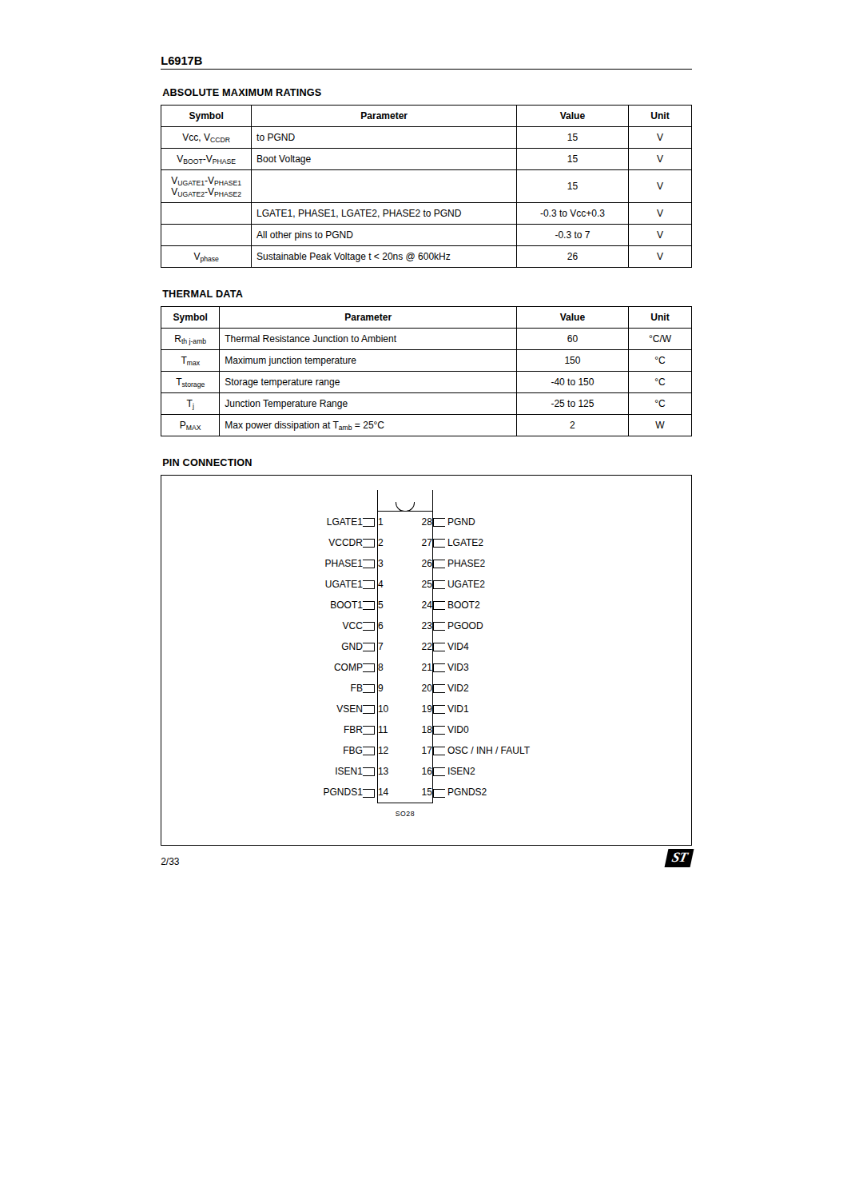L6917B
ABSOLUTE MAXIMUM RATINGS
| Symbol | Parameter | Value | Unit |
| --- | --- | --- | --- |
| Vcc, V CCDR | to PGND | 15 | V |
| V BOOT -V PHASE | Boot Voltage | 15 | V |
| V UGATE1 -V PHASE1 V UGATE2 -V PHASE2 | | 15 | V |
| | LGATE1, PHASE1, LGATE2, PHASE2 to PGND | -0.3 to Vcc+0.3 | V |
| | All other pins to PGND | -0.3 to 7 | V |
| V phase | Sustainable Peak Voltage t < 20ns @ 600kHz | 26 | V |
THERMAL DATA
| Symbol | Parameter | Value | Unit |
| --- | --- | --- | --- |
| R th j-amb | Thermal Resistance Junction to Ambient | 60 | °C/W |
| T max | Maximum junction temperature | 150 | °C |
| T storage | Storage temperature range | -40 to 150 | °C |
| T j | Junction Temperature Range | -25 to 125 | °C |
| P MAX | Max power dissipation at T amb = 25°C | 2 | W |
PIN CONNECTION
| LGATE1 | | 1 | 28 | | PGND |
| VCCDR | | 2 | 27 | | LGATE2 |
| PHASE1 | | 3 | 26 | | PHASE2 |
| UGATE1 | | 4 | 25 | | UGATE2 |
| BOOT1 | | 5 | 24 | | BOOT2 |
| VCC | | 6 | 23 | | PGOOD |
| GND | | 7 | 22 | | VID4 |
| COMP | | 8 | 21 | | VID3 |
| FB | | 9 | 20 | | VID2 |
| VSEN | | 10 | 19 | | VID1 |
| FBR | | 11 | 18 | | VID0 |
| FBG | | 12 | 17 | | OSC / INH / FAULT |
| ISEN1 | | 13 | 16 | | ISEN2 |
| PGNDS1 | | 14 | 15 | | PGNDS2 |
| | | SO28 | | |
2/33
ST